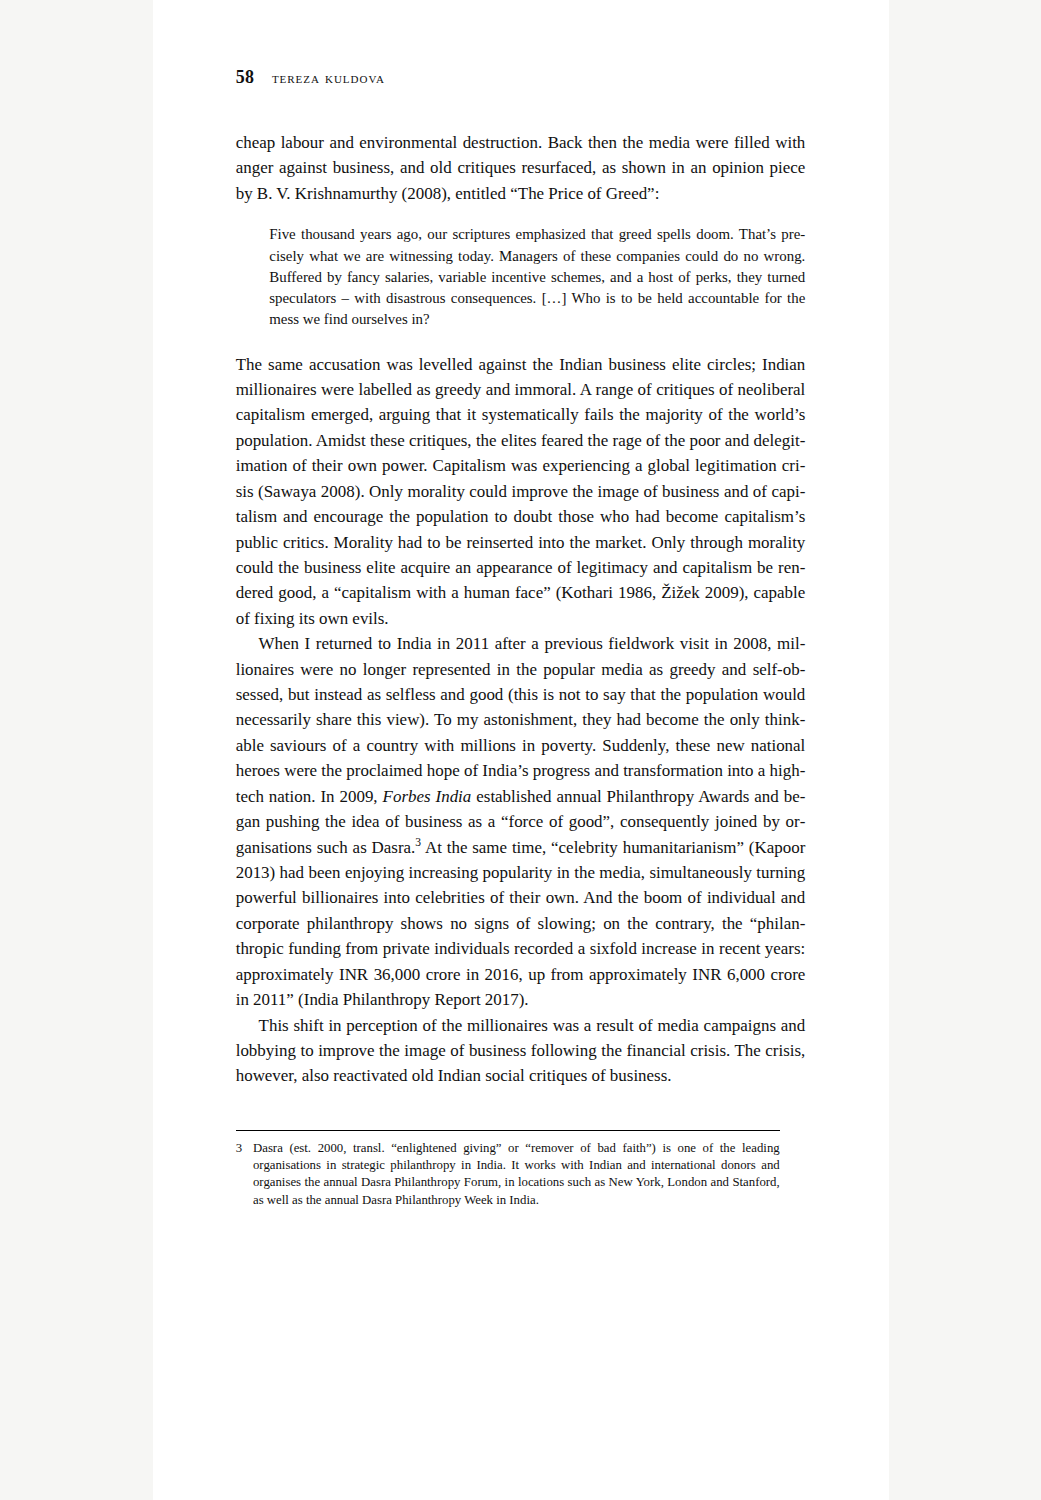58 Tereza Kuldova
cheap labour and environmental destruction. Back then the media were filled with anger against business, and old critiques resurfaced, as shown in an opinion piece by B. V. Krishnamurthy (2008), entitled “The Price of Greed”:
Five thousand years ago, our scriptures emphasized that greed spells doom. That’s precisely what we are witnessing today. Managers of these companies could do no wrong. Buffered by fancy salaries, variable incentive schemes, and a host of perks, they turned speculators – with disastrous consequences. […] Who is to be held accountable for the mess we find ourselves in?
The same accusation was levelled against the Indian business elite circles; Indian millionaires were labelled as greedy and immoral. A range of critiques of neoliberal capitalism emerged, arguing that it systematically fails the majority of the world’s population. Amidst these critiques, the elites feared the rage of the poor and delegitimation of their own power. Capitalism was experiencing a global legitimation crisis (Sawaya 2008). Only morality could improve the image of business and of capitalism and encourage the population to doubt those who had become capitalism’s public critics. Morality had to be reinserted into the market. Only through morality could the business elite acquire an appearance of legitimacy and capitalism be rendered good, a “capitalism with a human face” (Kothari 1986, Žižek 2009), capable of fixing its own evils.
When I returned to India in 2011 after a previous fieldwork visit in 2008, millionaires were no longer represented in the popular media as greedy and self-obsessed, but instead as selfless and good (this is not to say that the population would necessarily share this view). To my astonishment, they had become the only thinkable saviours of a country with millions in poverty. Suddenly, these new national heroes were the proclaimed hope of India’s progress and transformation into a high-tech nation. In 2009, Forbes India established annual Philanthropy Awards and began pushing the idea of business as a “force of good”, consequently joined by organisations such as Dasra.3 At the same time, “celebrity humanitarianism” (Kapoor 2013) had been enjoying increasing popularity in the media, simultaneously turning powerful billionaires into celebrities of their own. And the boom of individual and corporate philanthropy shows no signs of slowing; on the contrary, the “philanthropic funding from private individuals recorded a sixfold increase in recent years: approximately INR 36,000 crore in 2016, up from approximately INR 6,000 crore in 2011” (India Philanthropy Report 2017).
This shift in perception of the millionaires was a result of media campaigns and lobbying to improve the image of business following the financial crisis. The crisis, however, also reactivated old Indian social critiques of business.
3 Dasra (est. 2000, transl. “enlightened giving” or “remover of bad faith”) is one of the leading organisations in strategic philanthropy in India. It works with Indian and international donors and organises the annual Dasra Philanthropy Forum, in locations such as New York, London and Stanford, as well as the annual Dasra Philanthropy Week in India.